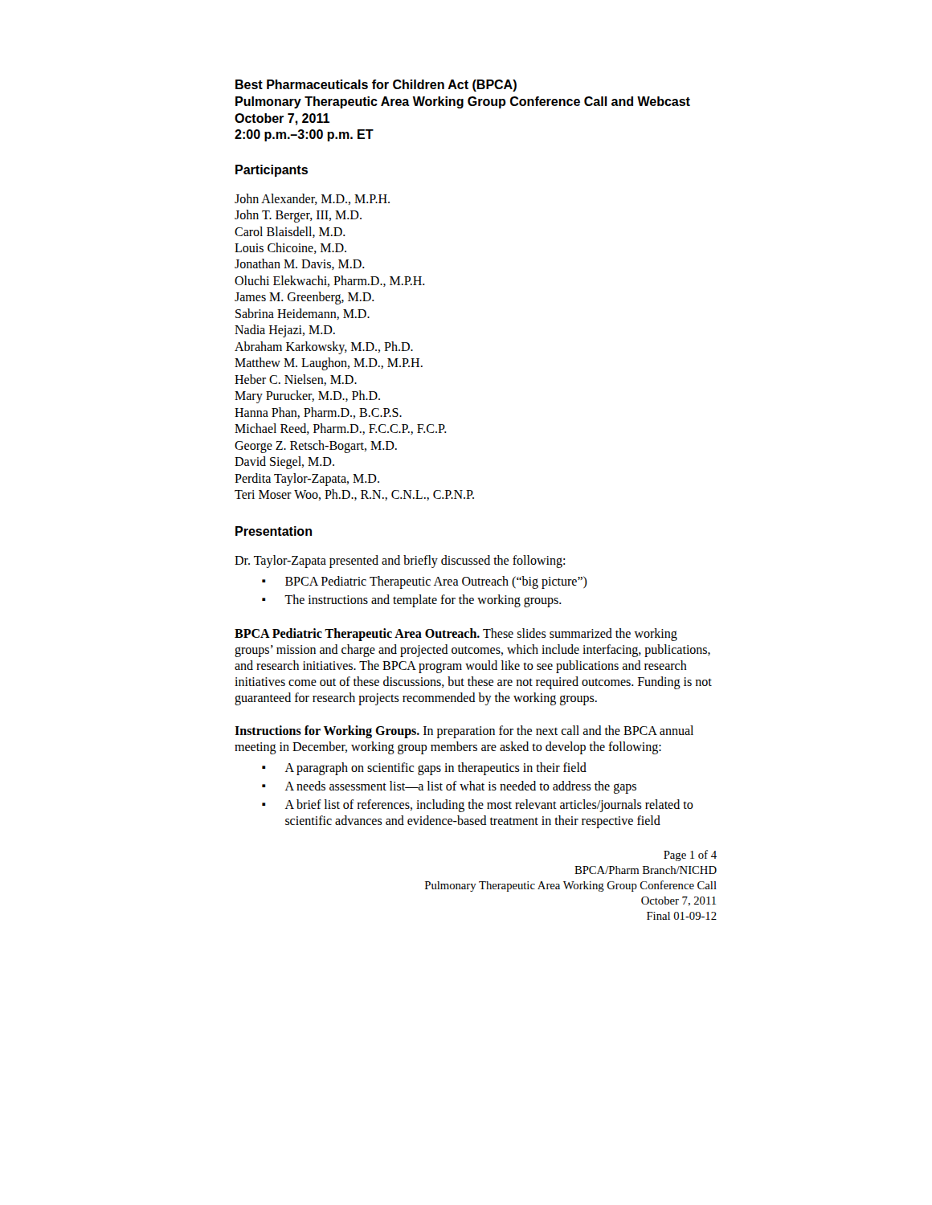Best Pharmaceuticals for Children Act (BPCA)
Pulmonary Therapeutic Area Working Group Conference Call and Webcast
October 7, 2011
2:00 p.m.–3:00 p.m. ET
Participants
John Alexander, M.D., M.P.H.
John T. Berger, III, M.D.
Carol Blaisdell, M.D.
Louis Chicoine, M.D.
Jonathan M. Davis, M.D.
Oluchi Elekwachi, Pharm.D., M.P.H.
James M. Greenberg, M.D.
Sabrina Heidemann, M.D.
Nadia Hejazi, M.D.
Abraham Karkowsky, M.D., Ph.D.
Matthew M. Laughon, M.D., M.P.H.
Heber C. Nielsen, M.D.
Mary Purucker, M.D., Ph.D.
Hanna Phan, Pharm.D., B.C.P.S.
Michael Reed, Pharm.D., F.C.C.P., F.C.P.
George Z. Retsch-Bogart, M.D.
David Siegel, M.D.
Perdita Taylor-Zapata, M.D.
Teri Moser Woo, Ph.D., R.N., C.N.L., C.P.N.P.
Presentation
Dr. Taylor-Zapata presented and briefly discussed the following:
BPCA Pediatric Therapeutic Area Outreach (“big picture”)
The instructions and template for the working groups.
BPCA Pediatric Therapeutic Area Outreach. These slides summarized the working groups’ mission and charge and projected outcomes, which include interfacing, publications, and research initiatives. The BPCA program would like to see publications and research initiatives come out of these discussions, but these are not required outcomes. Funding is not guaranteed for research projects recommended by the working groups.
Instructions for Working Groups. In preparation for the next call and the BPCA annual meeting in December, working group members are asked to develop the following:
A paragraph on scientific gaps in therapeutics in their field
A needs assessment list—a list of what is needed to address the gaps
A brief list of references, including the most relevant articles/journals related to scientific advances and evidence-based treatment in their respective field
Page 1 of 4
BPCA/Pharm Branch/NICHD
Pulmonary Therapeutic Area Working Group Conference Call
October 7, 2011
Final 01-09-12